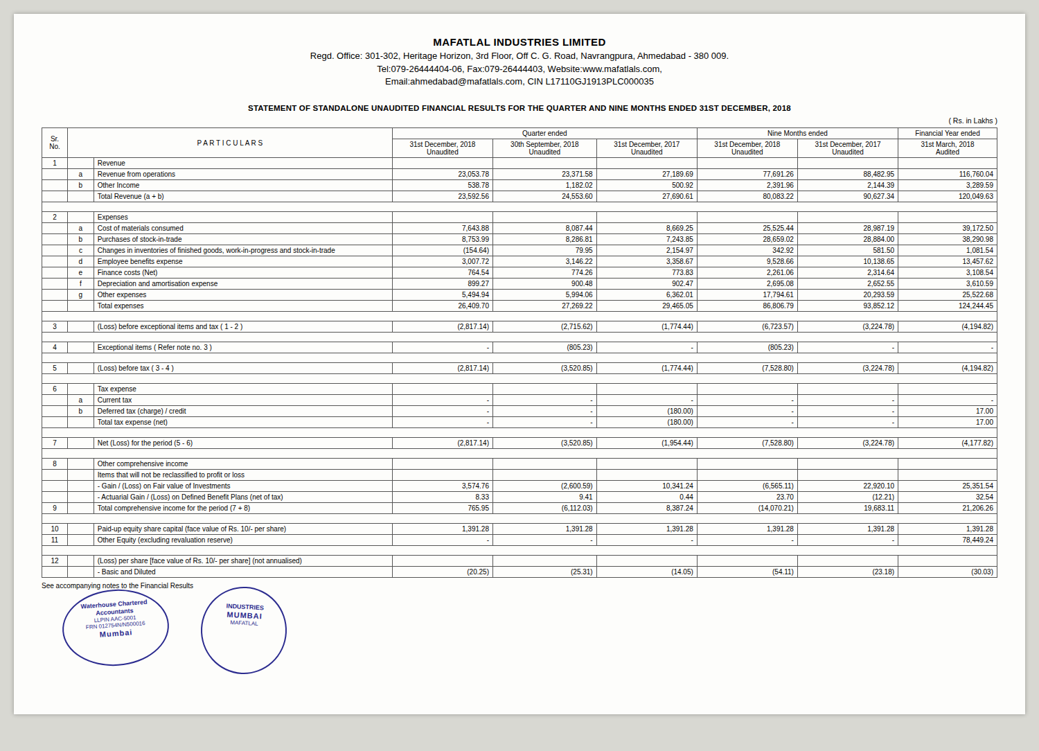MAFATLAL INDUSTRIES LIMITED
Regd. Office: 301-302, Heritage Horizon, 3rd Floor, Off C. G. Road, Navrangpura, Ahmedabad - 380 009.
Tel:079-26444404-06, Fax:079-26444403, Website:www.mafatlals.com,
Email:ahmedabad@mafatlals.com, CIN L17110GJ1913PLC000035
STATEMENT OF STANDALONE UNAUDITED FINANCIAL RESULTS FOR THE QUARTER AND NINE MONTHS ENDED 31ST DECEMBER, 2018
( Rs. in Lakhs )
| Sr. No. | P A R T I C U L A R S | Quarter ended | Nine Months ended | Financial Year ended |
| --- | --- | --- | --- | --- |
| 31st December, 2018 Unaudited | 30th September, 2018 Unaudited | 31st December, 2017 Unaudited | 31st December, 2018 Unaudited | 31st December, 2017 Unaudited | 31st March, 2018 Audited |
| 1 | | Revenue | | | | | | |
| | a | Revenue from operations | 23,053.78 | 23,371.58 | 27,189.69 | 77,691.26 | 88,482.95 | 116,760.04 |
| | b | Other Income | 538.78 | 1,182.02 | 500.92 | 2,391.96 | 2,144.39 | 3,289.59 |
| | | Total Revenue (a + b) | 23,592.56 | 24,553.60 | 27,690.61 | 80,083.22 | 90,627.34 | 120,049.63 |
| 2 | | Expenses | | | | | | |
| | a | Cost of materials consumed | 7,643.88 | 8,087.44 | 8,669.25 | 25,525.44 | 28,987.19 | 39,172.50 |
| | b | Purchases of stock-in-trade | 8,753.99 | 8,286.81 | 7,243.85 | 28,659.02 | 28,884.00 | 38,290.98 |
| | c | Changes in inventories of finished goods, work-in-progress and stock-in-trade | (154.64) | 79.95 | 2,154.97 | 342.92 | 581.50 | 1,081.54 |
| | d | Employee benefits expense | 3,007.72 | 3,146.22 | 3,358.67 | 9,528.66 | 10,138.65 | 13,457.62 |
| | e | Finance costs (Net) | 764.54 | 774.26 | 773.83 | 2,261.06 | 2,314.64 | 3,108.54 |
| | f | Depreciation and amortisation expense | 899.27 | 900.48 | 902.47 | 2,695.08 | 2,652.55 | 3,610.59 |
| | g | Other expenses | 5,494.94 | 5,994.06 | 6,362.01 | 17,794.61 | 20,293.59 | 25,522.68 |
| | | Total expenses | 26,409.70 | 27,269.22 | 29,465.05 | 86,806.79 | 93,852.12 | 124,244.45 |
| 3 | | (Loss) before exceptional items and tax ( 1 - 2 ) | (2,817.14) | (2,715.62) | (1,774.44) | (6,723.57) | (3,224.78) | (4,194.82) |
| 4 | | Exceptional items ( Refer note no. 3 ) | - | (805.23) | - | (805.23) | - | - |
| 5 | | (Loss) before tax ( 3 - 4 ) | (2,817.14) | (3,520.85) | (1,774.44) | (7,528.80) | (3,224.78) | (4,194.82) |
| 6 | | Tax expense | | | | | | |
| | a | Current tax | - | - | - | - | - | - |
| | b | Deferred tax (charge) / credit | - | - | (180.00) | - | - | 17.00 |
| | | Total tax expense (net) | - | - | (180.00) | - | - | 17.00 |
| 7 | | Net (Loss) for the period (5 - 6) | (2,817.14) | (3,520.85) | (1,954.44) | (7,528.80) | (3,224.78) | (4,177.82) |
| 8 | | Other comprehensive income | | | | | | |
| | | Items that will not be reclassified to profit or loss | | | | | | |
| | | - Gain / (Loss) on Fair value of Investments | 3,574.76 | (2,600.59) | 10,341.24 | (6,565.11) | 22,920.10 | 25,351.54 |
| | | - Actuarial Gain / (Loss) on Defined Benefit Plans (net of tax) | 8.33 | 9.41 | 0.44 | 23.70 | (12.21) | 32.54 |
| 9 | | Total comprehensive income for the period (7 + 8) | 765.95 | (6,112.03) | 8,387.24 | (14,070.21) | 19,683.11 | 21,206.26 |
| 10 | | Paid-up equity share capital (face value of Rs. 10/- per share) | 1,391.28 | 1,391.28 | 1,391.28 | 1,391.28 | 1,391.28 | 1,391.28 |
| 11 | | Other Equity (excluding revaluation reserve) | - | - | - | - | - | 78,449.24 |
| 12 | | (Loss) per share [face value of Rs. 10/- per share] (not annualised) | | | | | | |
| | | - Basic and Diluted | (20.25) | (25.31) | (14.05) | (54.11) | (23.18) | (30.03) |
See accompanying notes to the Financial Results
Waterhouse Chartered Accountants
LLPIN AAC-5001
FRN 012754N/N500016
Mumbai
INDUSTRIES
MUMBAI
MAFATLAL